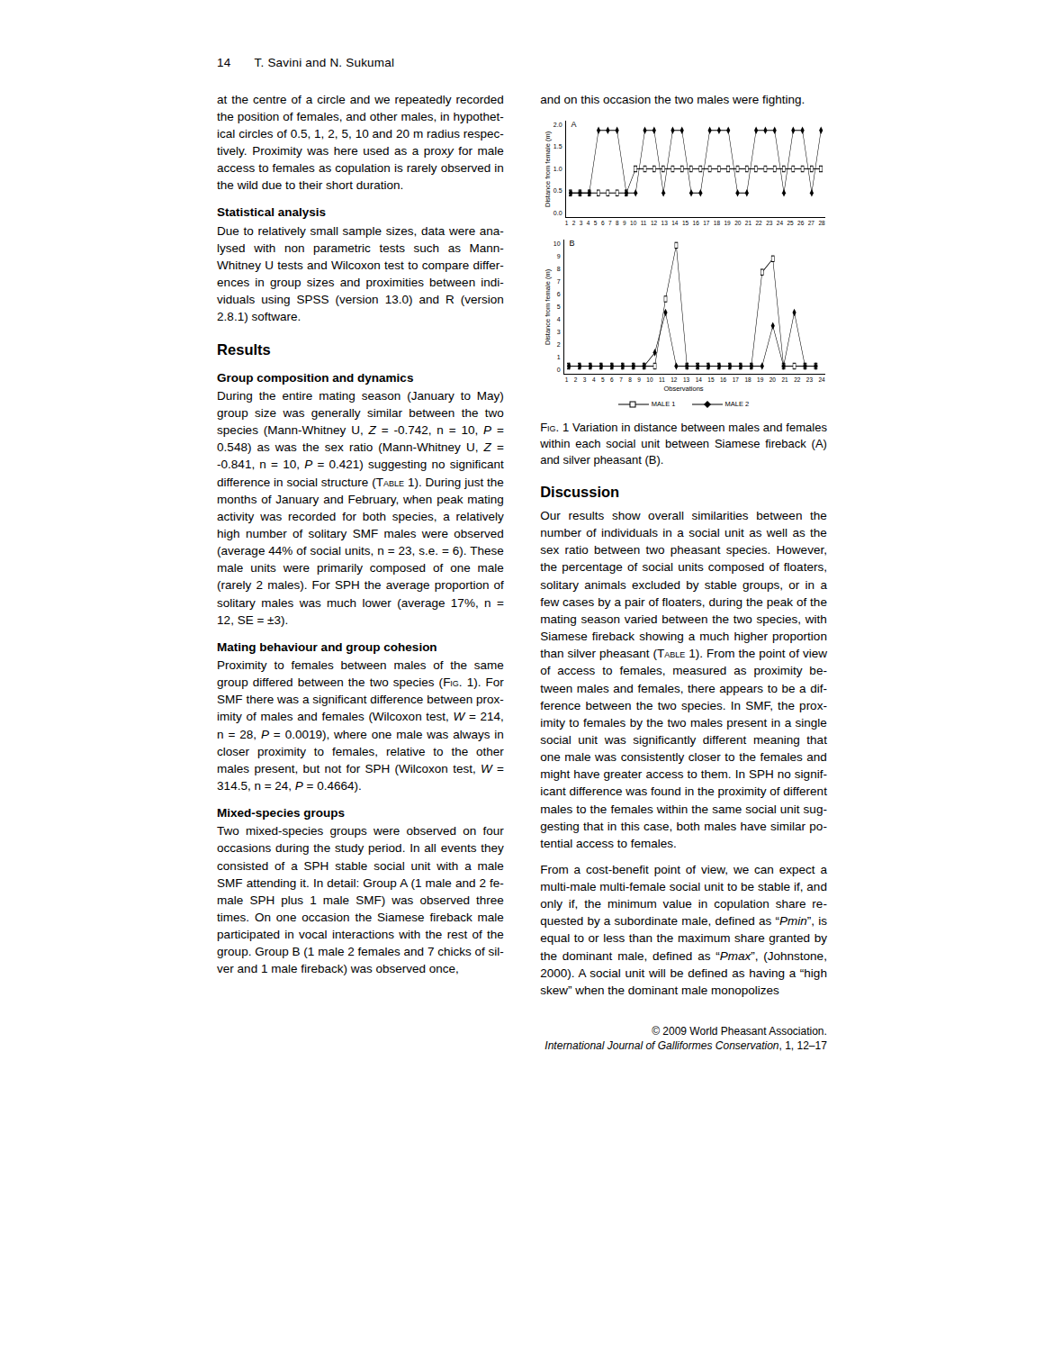14 T. Savini and N. Sukumal
at the centre of a circle and we repeatedly recorded the position of females, and other males, in hypothetical circles of 0.5, 1, 2, 5, 10 and 20 m radius respectively. Proximity was here used as a proxy for male access to females as copulation is rarely observed in the wild due to their short duration.
Statistical analysis
Due to relatively small sample sizes, data were analysed with non parametric tests such as Mann-Whitney U tests and Wilcoxon test to compare differences in group sizes and proximities between individuals using SPSS (version 13.0) and R (version 2.8.1) software.
Results
Group composition and dynamics
During the entire mating season (January to May) group size was generally similar between the two species (Mann-Whitney U, Z = -0.742, n = 10, P = 0.548) as was the sex ratio (Mann-Whitney U, Z = -0.841, n = 10, P = 0.421) suggesting no significant difference in social structure (Table 1). During just the months of January and February, when peak mating activity was recorded for both species, a relatively high number of solitary SMF males were observed (average 44% of social units, n = 23, s.e. = 6). These male units were primarily composed of one male (rarely 2 males). For SPH the average proportion of solitary males was much lower (average 17%, n = 12, SE = ±3).
Mating behaviour and group cohesion
Proximity to females between males of the same group differed between the two species (Fig. 1). For SMF there was a significant difference between proximity of males and females (Wilcoxon test, W = 214, n = 28, P = 0.0019), where one male was always in closer proximity to females, relative to the other males present, but not for SPH (Wilcoxon test, W = 314.5, n = 24, P = 0.4664).
Mixed-species groups
Two mixed-species groups were observed on four occasions during the study period. In all events they consisted of a SPH stable social unit with a male SMF attending it. In detail: Group A (1 male and 2 female SPH plus 1 male SMF) was observed three times. On one occasion the Siamese fireback male participated in vocal interactions with the rest of the group. Group B (1 male 2 females and 7 chicks of silver and 1 male fireback) was observed once,
and on this occasion the two males were fighting.
Distance from female (m)
2.01.51.00.50.0
A
12345678910111213141516171819202122232425262728
Distance from female (m)
109876543210
B
123456789101112131415161718192021222324
Observations
MALE 1 MALE 2
Fig. 1 Variation in distance between males and females within each social unit between Siamese fireback (A) and silver pheasant (B).
Discussion
Our results show overall similarities between the number of individuals in a social unit as well as the sex ratio between two pheasant species. However, the percentage of social units composed of floaters, solitary animals excluded by stable groups, or in a few cases by a pair of floaters, during the peak of the mating season varied between the two species, with Siamese fireback showing a much higher proportion than silver pheasant (Table 1). From the point of view of access to females, measured as proximity between males and females, there appears to be a difference between the two species. In SMF, the proximity to females by the two males present in a single social unit was significantly different meaning that one male was consistently closer to the females and might have greater access to them. In SPH no significant difference was found in the proximity of different males to the females within the same social unit suggesting that in this case, both males have similar potential access to females.
From a cost-benefit point of view, we can expect a multi-male multi-female social unit to be stable if, and only if, the minimum value in copulation share requested by a subordinate male, defined as “Pmin”, is equal to or less than the maximum share granted by the dominant male, defined as “Pmax”, (Johnstone, 2000). A social unit will be defined as having a “high skew” when the dominant male monopolizes
© 2009 World Pheasant Association.
International Journal of Galliformes Conservation, 1, 12–17